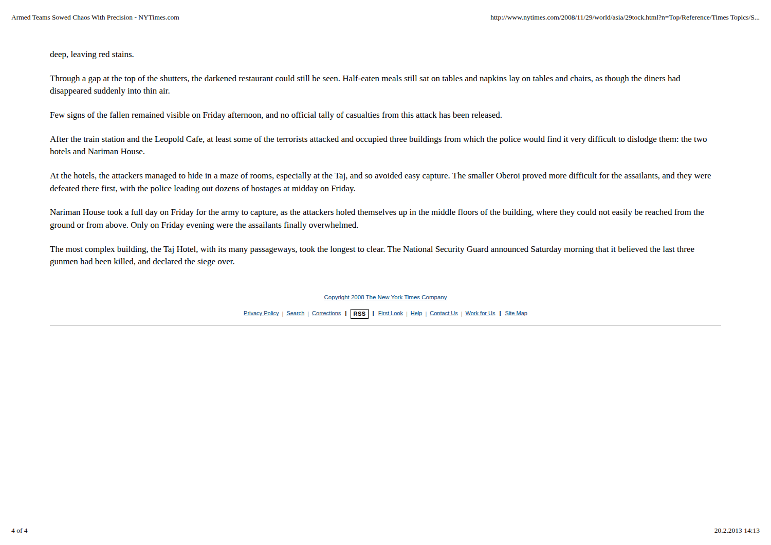Armed Teams Sowed Chaos With Precision - NYTimes.com
http://www.nytimes.com/2008/11/29/world/asia/29tock.html?n=Top/Reference/Times Topics/S...
deep, leaving red stains.
Through a gap at the top of the shutters, the darkened restaurant could still be seen. Half-eaten meals still sat on tables and napkins lay on tables and chairs, as though the diners had disappeared suddenly into thin air.
Few signs of the fallen remained visible on Friday afternoon, and no official tally of casualties from this attack has been released.
After the train station and the Leopold Cafe, at least some of the terrorists attacked and occupied three buildings from which the police would find it very difficult to dislodge them: the two hotels and Nariman House.
At the hotels, the attackers managed to hide in a maze of rooms, especially at the Taj, and so avoided easy capture. The smaller Oberoi proved more difficult for the assailants, and they were defeated there first, with the police leading out dozens of hostages at midday on Friday.
Nariman House took a full day on Friday for the army to capture, as the attackers holed themselves up in the middle floors of the building, where they could not easily be reached from the ground or from above. Only on Friday evening were the assailants finally overwhelmed.
The most complex building, the Taj Hotel, with its many passageways, took the longest to clear. The National Security Guard announced Saturday morning that it believed the last three gunmen had been killed, and declared the siege over.
Copyright 2008 The New York Times Company
Privacy Policy|Search|Corrections|RSS|First Look|Help|Contact Us|Work for Us|Site Map
4 of 4
20.2.2013 14:13